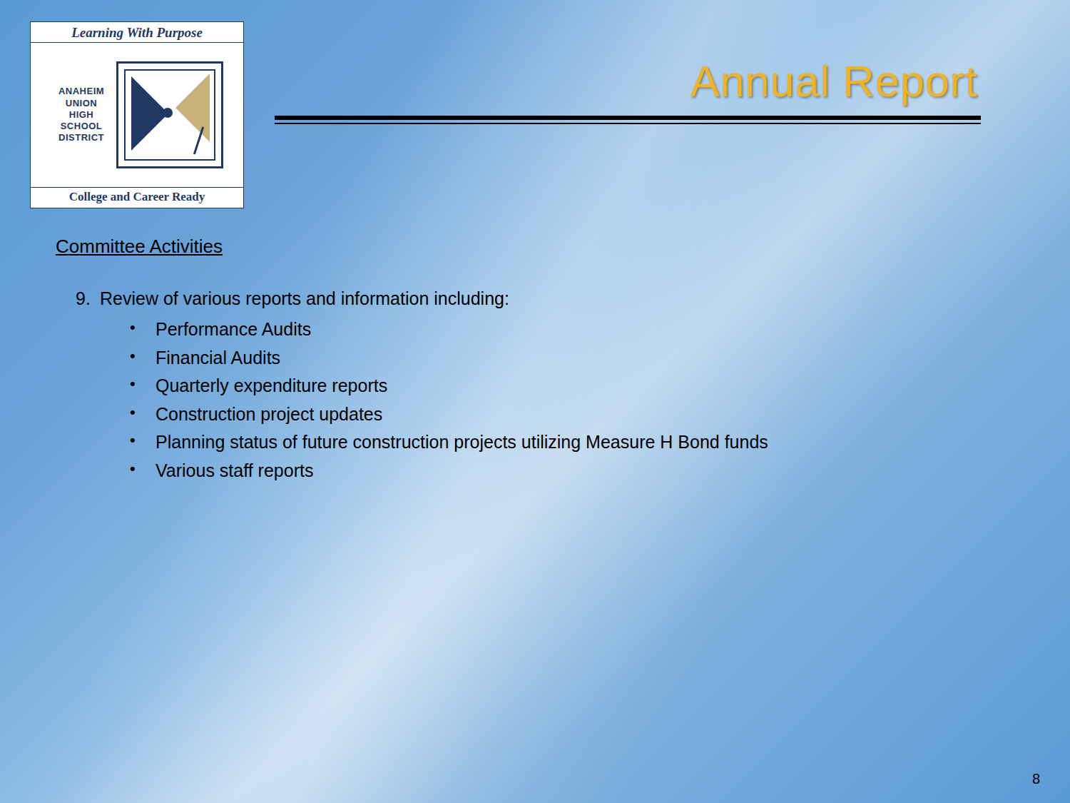Learning With Purpose
ANAHEIM
UNION
HIGH
SCHOOL
DISTRICT
College and Career Ready
Annual Report
Committee Activities
9. Review of various reports and information including:
•Performance Audits
•Financial Audits
•Quarterly expenditure reports
•Construction project updates
•Planning status of future construction projects utilizing Measure H Bond funds
•Various staff reports
8